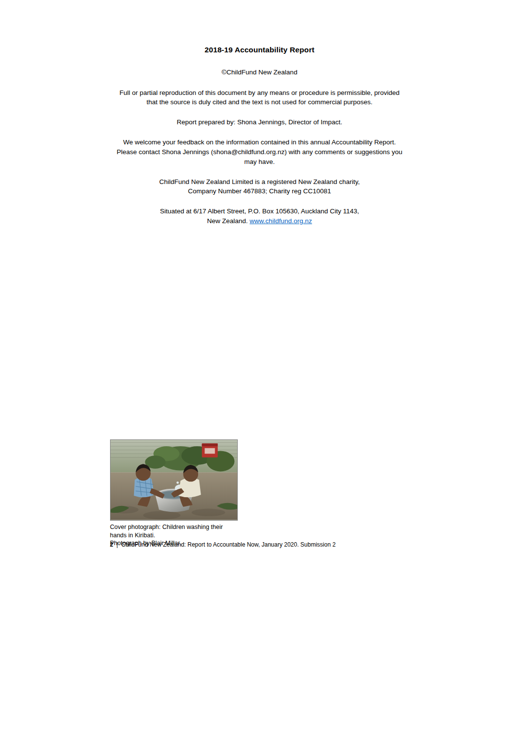2018-19 Accountability Report
©ChildFund New Zealand
Full or partial reproduction of this document by any means or procedure is permissible, provided that the source is duly cited and the text is not used for commercial purposes.
Report prepared by: Shona Jennings, Director of Impact.
We welcome your feedback on the information contained in this annual Accountability Report. Please contact Shona Jennings (shona@childfund.org.nz) with any comments or suggestions you may have.
ChildFund New Zealand Limited is a registered New Zealand charity,
Company Number 467883; Charity reg CC10081
Situated at 6/17 Albert Street, P.O. Box 105630, Auckland City 1143,
New Zealand. www.childfund.org.nz
Cover photograph: Children washing their hands in Kiribati.
Photograph by Blair Millar.
2 | ChildFund New Zealand: Report to Accountable Now, January 2020. Submission 2